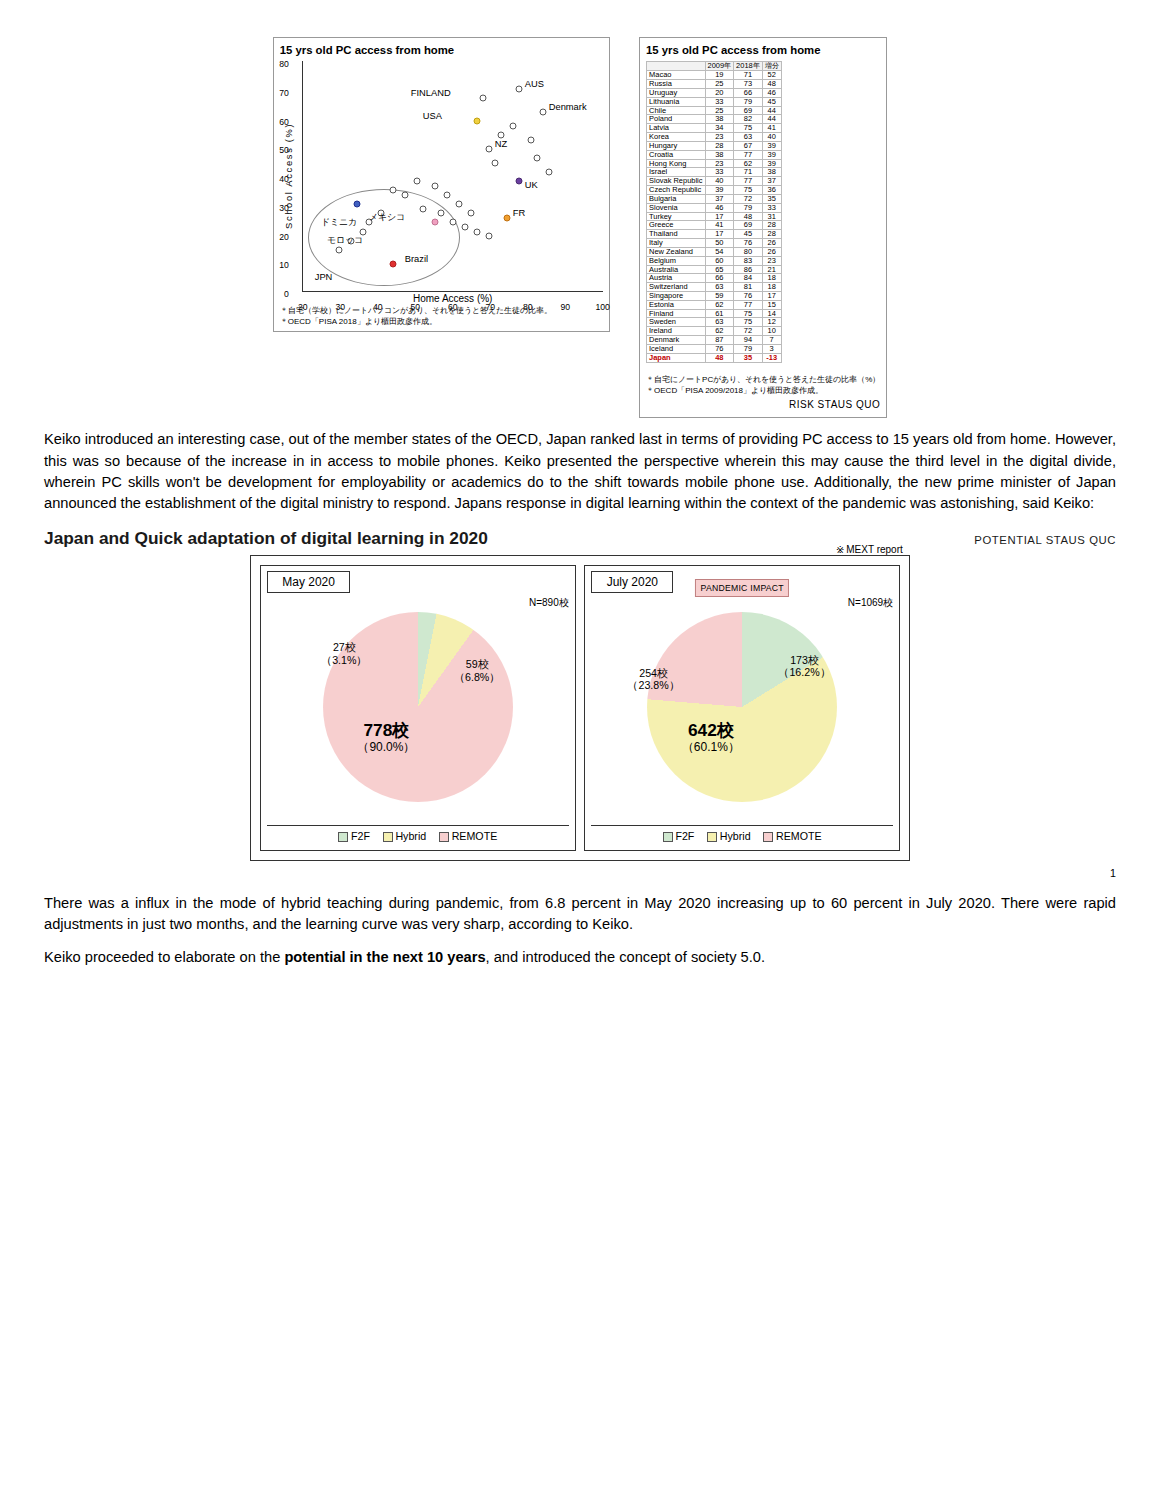15 yrs old PC access from home
School Access (%)
80 70 60 50 40 30 20 10 0
20 30 40 50 60 70 80 90 100
Home Access (%)
AUS
FINLAND
USA
Denmark
NZ
UK
FR
ドミニカ
メキシコ
モロッコ
Brazil
JPN
＊自宅（学校）にノートパソコンがあり、それを使うと答えた生徒の比率。
＊OECD「PISA 2018」より櫃田政彦作成。
15 yrs old PC access from home
| | 2009年 | 2018年 | 増分 |
| --- | --- | --- | --- |
| Macao | 19 | 71 | 52 |
| Russia | 25 | 73 | 48 |
| Uruguay | 20 | 66 | 46 |
| Lithuania | 33 | 79 | 45 |
| Chile | 25 | 69 | 44 |
| Poland | 38 | 82 | 44 |
| Latvia | 34 | 75 | 41 |
| Korea | 23 | 63 | 40 |
| Hungary | 28 | 67 | 39 |
| Croatia | 38 | 77 | 39 |
| Hong Kong | 23 | 62 | 39 |
| Israel | 33 | 71 | 38 |
| Slovak Republic | 40 | 77 | 37 |
| Czech Republic | 39 | 75 | 36 |
| Bulgaria | 37 | 72 | 35 |
| Slovenia | 46 | 79 | 33 |
| Turkey | 17 | 48 | 31 |
| Greece | 41 | 69 | 28 |
| Thailand | 17 | 45 | 28 |
| Italy | 50 | 76 | 26 |
| New Zealand | 54 | 80 | 26 |
| Belgium | 60 | 83 | 23 |
| Australia | 65 | 86 | 21 |
| Austria | 66 | 84 | 18 |
| Switzerland | 63 | 81 | 18 |
| Singapore | 59 | 76 | 17 |
| Estonia | 62 | 77 | 15 |
| Finland | 61 | 75 | 14 |
| Sweden | 63 | 75 | 12 |
| Ireland | 62 | 72 | 10 |
| Denmark | 87 | 94 | 7 |
| Iceland | 76 | 79 | 3 |
| Japan | 48 | 35 | -13 |
＊自宅にノートPCがあり、それを使うと答えた生徒の比率（%）
＊OECD「PISA 2009/2018」より櫃田政彦作成。
RISK STAUS QUO
Keiko introduced an interesting case, out of the member states of the OECD, Japan ranked last in terms of providing PC access to 15 years old from home. However, this was so because of the increase in in access to mobile phones. Keiko presented the perspective wherein this may cause the third level in the digital divide, wherein PC skills won't be development for employability or academics do to the shift towards mobile phone use. Additionally, the new prime minister of Japan announced the establishment of the digital ministry to respond. Japans response in digital learning within the context of the pandemic was astonishing, said Keiko:
Japan and Quick adaptation of digital learning in 2020 POTENTIAL STAUS QUC
※ MEXT report
May 2020
N=890校
27校
（3.1%）
59校
（6.8%）
778校（90.0%）
F2F Hybrid REMOTE
PANDEMIC IMPACT
July 2020
N=1069校
254校
（23.8%）
173校
（16.2%）
642校（60.1%）
F2F Hybrid REMOTE
1
There was a influx in the mode of hybrid teaching during pandemic, from 6.8 percent in May 2020 increasing up to 60 percent in July 2020. There were rapid adjustments in just two months, and the learning curve was very sharp, according to Keiko.
Keiko proceeded to elaborate on the potential in the next 10 years, and introduced the concept of society 5.0.